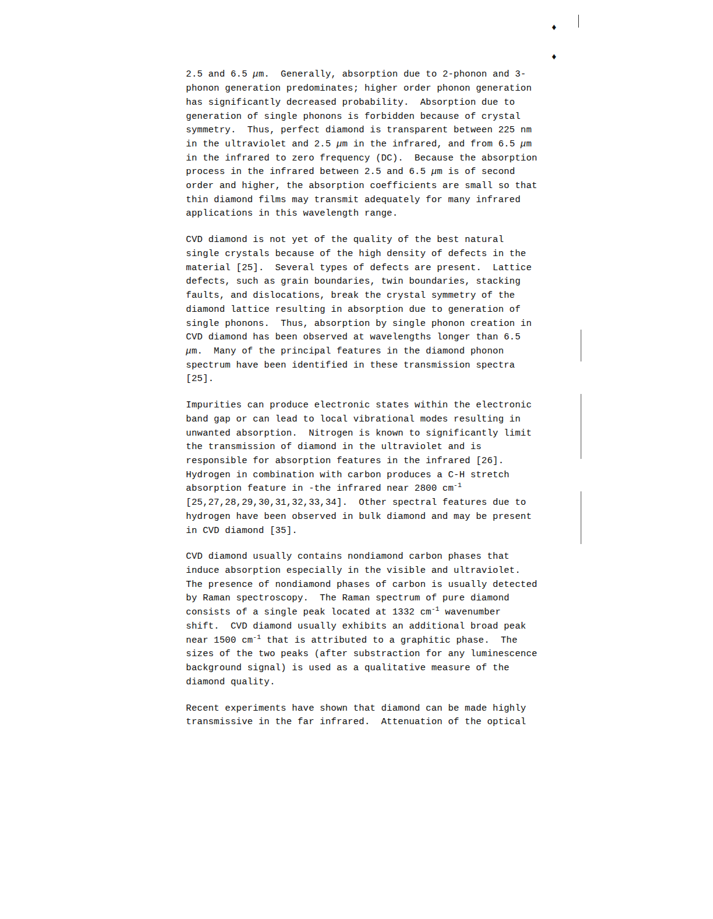♦ ♦
2.5 and 6.5 μm. Generally, absorption due to 2-phonon and 3-phonon generation predominates; higher order phonon generation has significantly decreased probability. Absorption due to generation of single phonons is forbidden because of crystal symmetry. Thus, perfect diamond is transparent between 225 nm in the ultraviolet and 2.5 μm in the infrared, and from 6.5 μm in the infrared to zero frequency (DC). Because the absorption process in the infrared between 2.5 and 6.5 μm is of second order and higher, the absorption coefficients are small so that thin diamond films may transmit adequately for many infrared applications in this wavelength range.
CVD diamond is not yet of the quality of the best natural single crystals because of the high density of defects in the material [25]. Several types of defects are present. Lattice defects, such as grain boundaries, twin boundaries, stacking faults, and dislocations, break the crystal symmetry of the diamond lattice resulting in absorption due to generation of single phonons. Thus, absorption by single phonon creation in CVD diamond has been observed at wavelengths longer than 6.5 μm. Many of the principal features in the diamond phonon spectrum have been identified in these transmission spectra [25].
Impurities can produce electronic states within the electronic band gap or can lead to local vibrational modes resulting in unwanted absorption. Nitrogen is known to significantly limit the transmission of diamond in the ultraviolet and is responsible for absorption features in the infrared [26]. Hydrogen in combination with carbon produces a C-H stretch absorption feature in -the infrared near 2800 cm-1 [25,27,28,29,30,31,32,33,34]. Other spectral features due to hydrogen have been observed in bulk diamond and may be present in CVD diamond [35].
CVD diamond usually contains nondiamond carbon phases that induce absorption especially in the visible and ultraviolet. The presence of nondiamond phases of carbon is usually detected by Raman spectroscopy. The Raman spectrum of pure diamond consists of a single peak located at 1332 cm-1 wavenumber shift. CVD diamond usually exhibits an additional broad peak near 1500 cm-1 that is attributed to a graphitic phase. The sizes of the two peaks (after substraction for any luminescence background signal) is used as a qualitative measure of the diamond quality.
Recent experiments have shown that diamond can be made highly transmissive in the far infrared. Attenuation of the optical